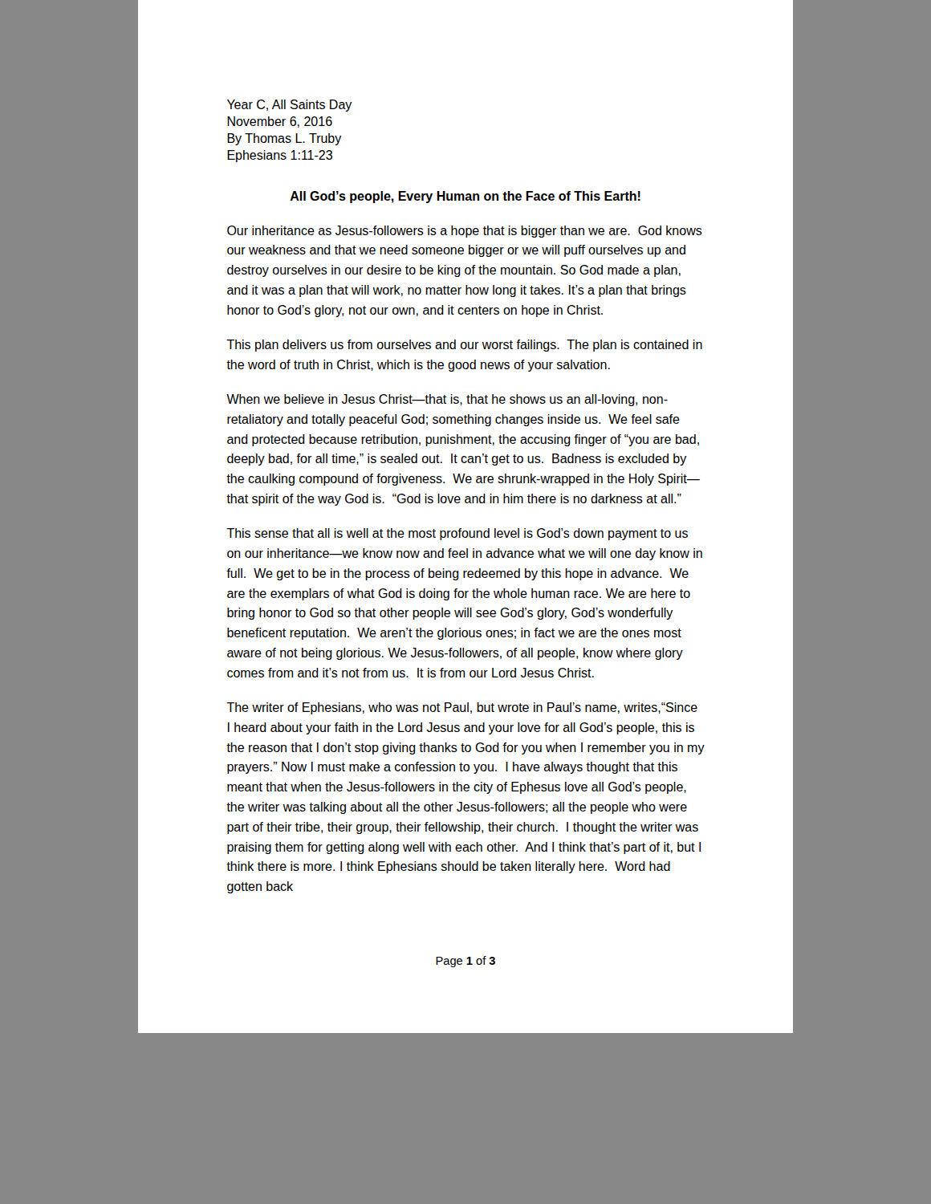Year C, All Saints Day
November 6, 2016
By Thomas L. Truby
Ephesians 1:11-23
All God’s people, Every Human on the Face of This Earth!
Our inheritance as Jesus-followers is a hope that is bigger than we are. God knows our weakness and that we need someone bigger or we will puff ourselves up and destroy ourselves in our desire to be king of the mountain. So God made a plan, and it was a plan that will work, no matter how long it takes. It’s a plan that brings honor to God’s glory, not our own, and it centers on hope in Christ.
This plan delivers us from ourselves and our worst failings. The plan is contained in the word of truth in Christ, which is the good news of your salvation.
When we believe in Jesus Christ—that is, that he shows us an all-loving, non-retaliatory and totally peaceful God; something changes inside us. We feel safe and protected because retribution, punishment, the accusing finger of “you are bad, deeply bad, for all time,” is sealed out. It can’t get to us. Badness is excluded by the caulking compound of forgiveness. We are shrunk-wrapped in the Holy Spirit—that spirit of the way God is. “God is love and in him there is no darkness at all.”
This sense that all is well at the most profound level is God’s down payment to us on our inheritance—we know now and feel in advance what we will one day know in full. We get to be in the process of being redeemed by this hope in advance. We are the exemplars of what God is doing for the whole human race. We are here to bring honor to God so that other people will see God’s glory, God’s wonderfully beneficent reputation. We aren’t the glorious ones; in fact we are the ones most aware of not being glorious. We Jesus-followers, of all people, know where glory comes from and it’s not from us. It is from our Lord Jesus Christ.
The writer of Ephesians, who was not Paul, but wrote in Paul’s name, writes,“Since I heard about your faith in the Lord Jesus and your love for all God’s people, this is the reason that I don’t stop giving thanks to God for you when I remember you in my prayers.” Now I must make a confession to you. I have always thought that this meant that when the Jesus-followers in the city of Ephesus love all God’s people, the writer was talking about all the other Jesus-followers; all the people who were part of their tribe, their group, their fellowship, their church. I thought the writer was praising them for getting along well with each other. And I think that’s part of it, but I think there is more. I think Ephesians should be taken literally here. Word had gotten back
Page 1 of 3